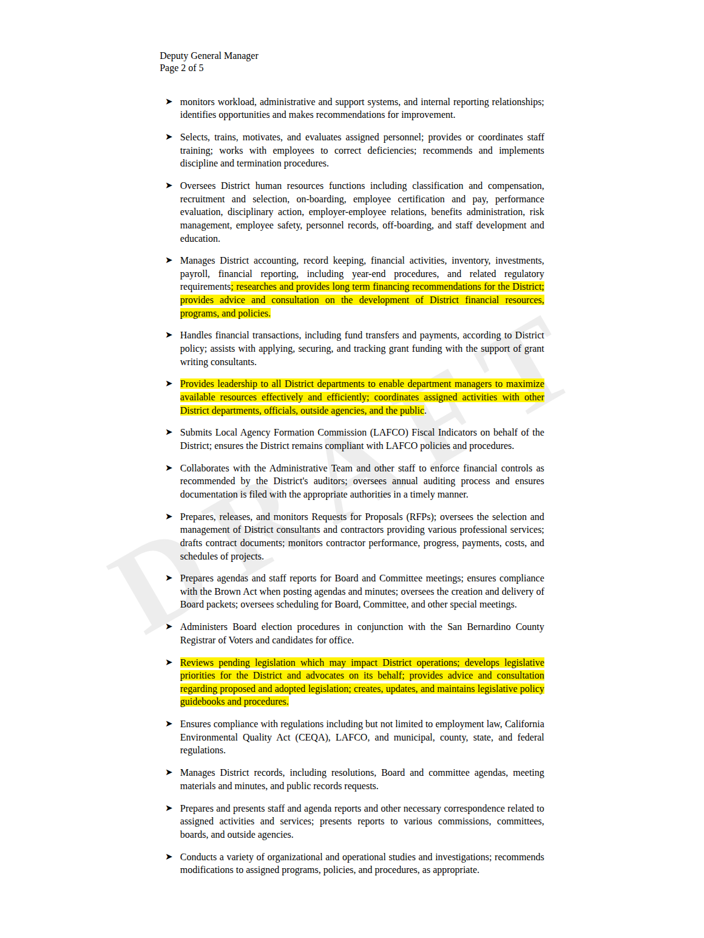DRAFT
Deputy General Manager
Page 2 of 5
monitors workload, administrative and support systems, and internal reporting relationships; identifies opportunities and makes recommendations for improvement.
Selects, trains, motivates, and evaluates assigned personnel; provides or coordinates staff training; works with employees to correct deficiencies; recommends and implements discipline and termination procedures.
Oversees District human resources functions including classification and compensation, recruitment and selection, on-boarding, employee certification and pay, performance evaluation, disciplinary action, employer-employee relations, benefits administration, risk management, employee safety, personnel records, off-boarding, and staff development and education.
Manages District accounting, record keeping, financial activities, inventory, investments, payroll, financial reporting, including year-end procedures, and related regulatory requirements; researches and provides long term financing recommendations for the District; provides advice and consultation on the development of District financial resources, programs, and policies.
Handles financial transactions, including fund transfers and payments, according to District policy; assists with applying, securing, and tracking grant funding with the support of grant writing consultants.
Provides leadership to all District departments to enable department managers to maximize available resources effectively and efficiently; coordinates assigned activities with other District departments, officials, outside agencies, and the public.
Submits Local Agency Formation Commission (LAFCO) Fiscal Indicators on behalf of the District; ensures the District remains compliant with LAFCO policies and procedures.
Collaborates with the Administrative Team and other staff to enforce financial controls as recommended by the District's auditors; oversees annual auditing process and ensures documentation is filed with the appropriate authorities in a timely manner.
Prepares, releases, and monitors Requests for Proposals (RFPs); oversees the selection and management of District consultants and contractors providing various professional services; drafts contract documents; monitors contractor performance, progress, payments, costs, and schedules of projects.
Prepares agendas and staff reports for Board and Committee meetings; ensures compliance with the Brown Act when posting agendas and minutes; oversees the creation and delivery of Board packets; oversees scheduling for Board, Committee, and other special meetings.
Administers Board election procedures in conjunction with the San Bernardino County Registrar of Voters and candidates for office.
Reviews pending legislation which may impact District operations; develops legislative priorities for the District and advocates on its behalf; provides advice and consultation regarding proposed and adopted legislation; creates, updates, and maintains legislative policy guidebooks and procedures.
Ensures compliance with regulations including but not limited to employment law, California Environmental Quality Act (CEQA), LAFCO, and municipal, county, state, and federal regulations.
Manages District records, including resolutions, Board and committee agendas, meeting materials and minutes, and public records requests.
Prepares and presents staff and agenda reports and other necessary correspondence related to assigned activities and services; presents reports to various commissions, committees, boards, and outside agencies.
Conducts a variety of organizational and operational studies and investigations; recommends modifications to assigned programs, policies, and procedures, as appropriate.